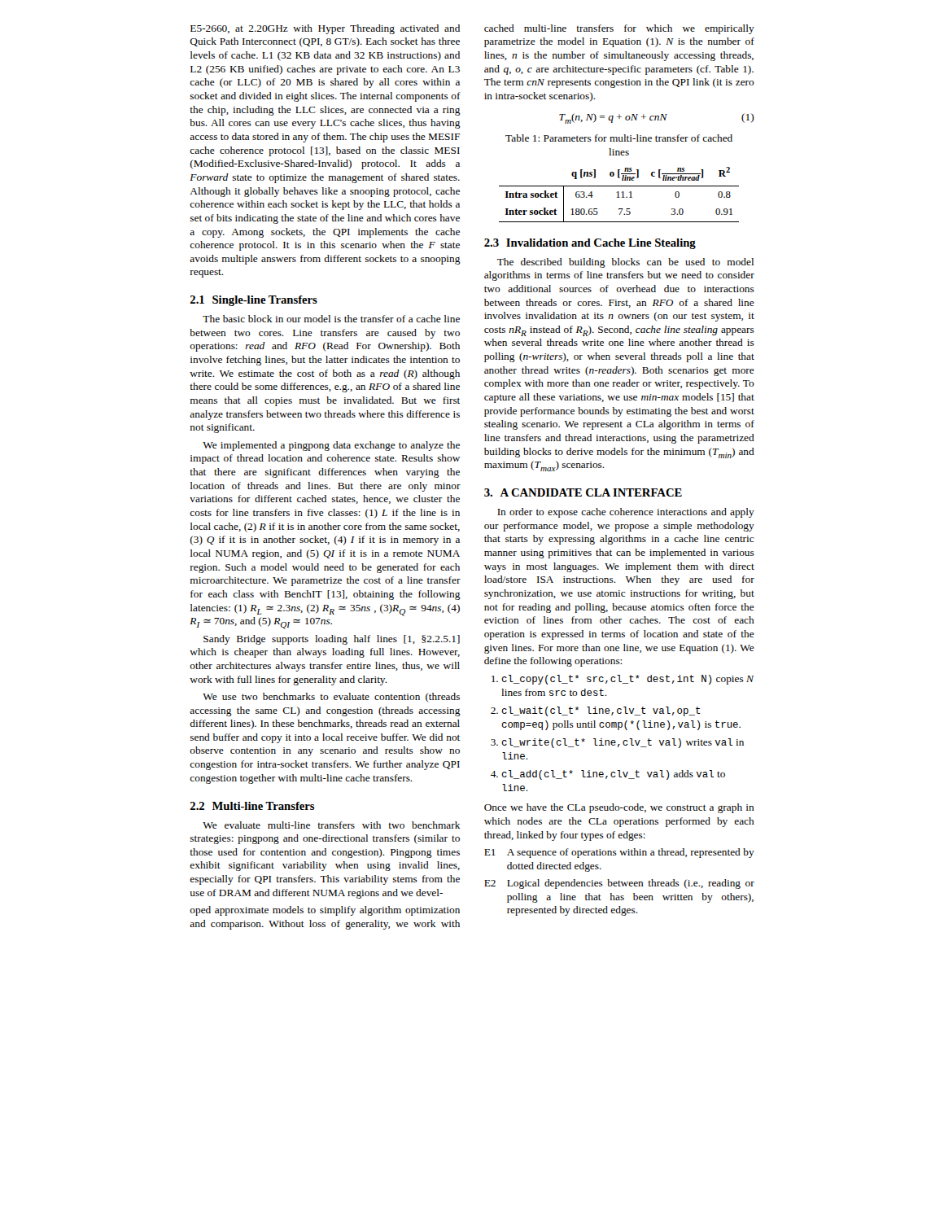E5-2660, at 2.20GHz with Hyper Threading activated and Quick Path Interconnect (QPI, 8 GT/s). Each socket has three levels of cache. L1 (32 KB data and 32 KB instructions) and L2 (256 KB unified) caches are private to each core. An L3 cache (or LLC) of 20 MB is shared by all cores within a socket and divided in eight slices. The internal components of the chip, including the LLC slices, are connected via a ring bus. All cores can use every LLC's cache slices, thus having access to data stored in any of them. The chip uses the MESIF cache coherence protocol [13], based on the classic MESI (Modified-Exclusive-Shared-Invalid) protocol. It adds a Forward state to optimize the management of shared states. Although it globally behaves like a snooping protocol, cache coherence within each socket is kept by the LLC, that holds a set of bits indicating the state of the line and which cores have a copy. Among sockets, the QPI implements the cache coherence protocol. It is in this scenario when the F state avoids multiple answers from different sockets to a snooping request.
2.1 Single-line Transfers
The basic block in our model is the transfer of a cache line between two cores. Line transfers are caused by two operations: read and RFO (Read For Ownership). Both involve fetching lines, but the latter indicates the intention to write. We estimate the cost of both as a read (R) although there could be some differences, e.g., an RFO of a shared line means that all copies must be invalidated. But we first analyze transfers between two threads where this difference is not significant.
We implemented a pingpong data exchange to analyze the impact of thread location and coherence state. Results show that there are significant differences when varying the location of threads and lines. But there are only minor variations for different cached states, hence, we cluster the costs for line transfers in five classes: (1) L if the line is in local cache, (2) R if it is in another core from the same socket, (3) Q if it is in another socket, (4) I if it is in memory in a local NUMA region, and (5) QI if it is in a remote NUMA region. Such a model would need to be generated for each microarchitecture. We parametrize the cost of a line transfer for each class with BenchIT [13], obtaining the following latencies: (1) RL ≃ 2.3ns, (2) RR ≃ 35ns , (3)RQ ≃ 94ns, (4) RI ≃ 70ns, and (5) RQI ≃ 107ns.
Sandy Bridge supports loading half lines [1, §2.2.5.1] which is cheaper than always loading full lines. However, other architectures always transfer entire lines, thus, we will work with full lines for generality and clarity.
We use two benchmarks to evaluate contention (threads accessing the same CL) and congestion (threads accessing different lines). In these benchmarks, threads read an external send buffer and copy it into a local receive buffer. We did not observe contention in any scenario and results show no congestion for intra-socket transfers. We further analyze QPI congestion together with multi-line cache transfers.
2.2 Multi-line Transfers
We evaluate multi-line transfers with two benchmark strategies: pingpong and one-directional transfers (similar to those used for contention and congestion). Pingpong times exhibit significant variability when using invalid lines, especially for QPI transfers. This variability stems from the use of DRAM and different NUMA regions and we devel-
oped approximate models to simplify algorithm optimization and comparison. Without loss of generality, we work with cached multi-line transfers for which we empirically parametrize the model in Equation (1). N is the number of lines, n is the number of simultaneously accessing threads, and q, o, c are architecture-specific parameters (cf. Table 1). The term cnN represents congestion in the QPI link (it is zero in intra-socket scenarios).
(1) Tm(n, N) = q + oN + cnN
Table 1: Parameters for multi-line transfer of cached lines
| | q [ ns ] | o [ ns line ] | c [ ns line·thread ] | R 2 |
| --- | --- | --- | --- | --- |
| Intra socket | 63.4 | 11.1 | 0 | 0.8 |
| Inter socket | 180.65 | 7.5 | 3.0 | 0.91 |
2.3 Invalidation and Cache Line Stealing
The described building blocks can be used to model algorithms in terms of line transfers but we need to consider two additional sources of overhead due to interactions between threads or cores. First, an RFO of a shared line involves invalidation at its n owners (on our test system, it costs nRR instead of RR). Second, cache line stealing appears when several threads write one line where another thread is polling (n-writers), or when several threads poll a line that another thread writes (n-readers). Both scenarios get more complex with more than one reader or writer, respectively. To capture all these variations, we use min-max models [15] that provide performance bounds by estimating the best and worst stealing scenario. We represent a CLa algorithm in terms of line transfers and thread interactions, using the parametrized building blocks to derive models for the minimum (Tmin) and maximum (Tmax) scenarios.
3. A CANDIDATE CLA INTERFACE
In order to expose cache coherence interactions and apply our performance model, we propose a simple methodology that starts by expressing algorithms in a cache line centric manner using primitives that can be implemented in various ways in most languages. We implement them with direct load/store ISA instructions. When they are used for synchronization, we use atomic instructions for writing, but not for reading and polling, because atomics often force the eviction of lines from other caches. The cost of each operation is expressed in terms of location and state of the given lines. For more than one line, we use Equation (1). We define the following operations:
cl_copy(cl_t* src,cl_t* dest,int N) copies N lines from src to dest.
cl_wait(cl_t* line,clv_t val,op_t comp=eq) polls until comp(*(line),val) is true.
cl_write(cl_t* line,clv_t val) writes val in line.
cl_add(cl_t* line,clv_t val) adds val to line.
Once we have the CLa pseudo-code, we construct a graph in which nodes are the CLa operations performed by each thread, linked by four types of edges:
E1
A sequence of operations within a thread, represented by dotted directed edges.
E2
Logical dependencies between threads (i.e., reading or polling a line that has been written by others), represented by directed edges.